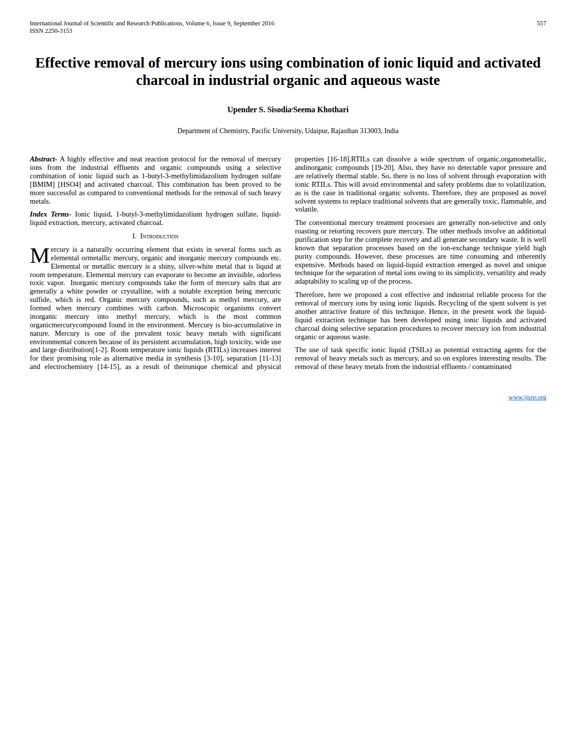International Journal of Scientific and Research Publications, Volume 6, Issue 9, September 2016
ISSN 2250-3153
557
Effective removal of mercury ions using combination of ionic liquid and activated charcoal in industrial organic and aqueous waste
Upender S. Sisodia,Seema Khothari
Department of Chemistry, Pacific University, Udaipur, Rajasthan 313003, India
Abstract- A highly effective and neat reaction protocol for the removal of mercury ions from the industrial effluents and organic compounds using a selective combination of ionic liquid such as 1-butyl-3-methylimidazolium hydrogen sulfate [BMIM] [HSO4] and activated charcoal. This combination has been proved to be more successful as compared to conventional methods for the removal of such heavy metals.
Index Terms- Ionic liquid, 1-butyl-3-methylimidazolium hydrogen sulfate, liquid-liquid extraction, mercury, activated charcoal.
I. Introduction
Mercury is a naturally occurring element that exists in several forms such as elemental ormetallic mercury, organic and inorganic mercury compounds etc. Elemental or metallic mercury is a shiny, silver-white metal that is liquid at room temperature. Elemental mercury can evaporate to become an invisible, odorless toxic vapor. Inorganic mercury compounds take the form of mercury salts that are generally a white powder or crystalline, with a notable exception being mercuric sulfide, which is red. Organic mercury compounds, such as methyl mercury, are formed when mercury combines with carbon. Microscopic organisms convert inorganic mercury into methyl mercury, which is the most common organicmercurycompound found in the environment. Mercury is bio-accumulative in nature. Mercury is one of the prevalent toxic heavy metals with significant environmental concern because of its persistent accumulation, high toxicity, wide use and large distribution[1-2]. Room temperature ionic liquids (RTILs) increases interest for their promising role as alternative media in synthesis [3-10], separation [11-13] and electrochemistry [14-15], as a result of theirunique chemical and physical properties [16-18].RTILs can dissolve a wide spectrum of organic,organometallic, andinorganic compounds [19-20]. Also, they have no detectable vapor pressure and are relatively thermal stable. So, there is no loss of solvent through evaporation with ionic RTILs. This will avoid environmental and safety problems due to volatilization, as is the case in traditional organic solvents. Therefore, they are proposed as novel solvent systems to replace traditional solvents that are generally toxic, flammable, and volatile.
The conventional mercury treatment processes are generally non-selective and only roasting or retorting recovers pure mercury. The other methods involve an additional purification step for the complete recovery and all generate secondary waste. It is well known that separation processes based on the ion-exchange technique yield high purity compounds. However, these processes are time consuming and inherently expensive. Methods based on liquid-liquid extraction emerged as novel and unique technique for the separation of metal ions owing to its simplicity, versatility and ready adaptability to scaling up of the process.
Therefore, here we proposed a cost effective and industrial reliable process for the removal of mercury ions by using ionic liquids. Recycling of the spent solvent is yet another attractive feature of this technique. Hence, in the present work the liquid-liquid extraction technique has been developed using ionic liquids and activated charcoal doing selective separation procedures to recover mercury ion from industrial organic or aqueous waste.
The use of task specific ionic liquid (TSILs) as potential extracting agents for the removal of heavy metals such as mercury, and so on explores interesting results. The removal of these heavy metals from the industrial effluents / contaminated
www.ijsrp.org